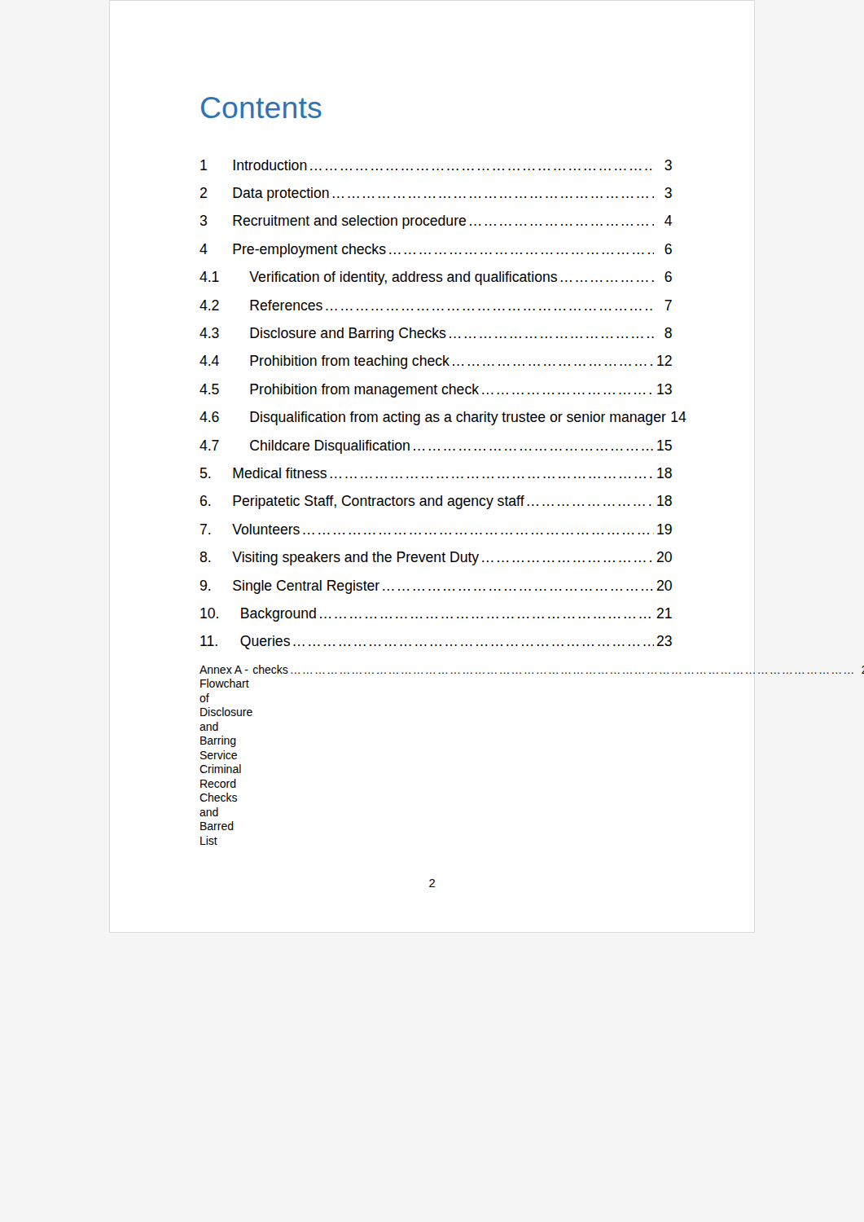Contents
1 Introduction …………………………………………………………………………………………………… 3
2 Data protection ………………………………………………………………………………………………… 3
3 Recruitment and selection procedure ……………………………………………………………… 4
4 Pre-employment checks ………………………………………………………………………………… 6
4.1 Verification of identity, address and qualifications …………………………………… 6
4.2 References …………………………………………………………………………………………………… 7
4.3 Disclosure and Barring Checks …………………………………………………………………… 8
4.4 Prohibition from teaching check ………………………………………………………………… 12
4.5 Prohibition from management check …………………………………………………………… 13
4.6 Disqualification from acting as a charity trustee or senior manager …………… 14
4.7 Childcare Disqualification ……………………………………………………………………………… 15
5. Medical fitness ………………………………………………………………………………………………… 18
6. Peripatetic Staff, Contractors and agency staff ……………………………………………… 18
7. Volunteers ……………………………………………………………………………………………………… 19
8. Visiting speakers and the Prevent Duty …………………………………………………………… 20
9. Single Central Register ………………………………………………………………………………… 20
10. Background …………………………………………………………………………………………………… 21
11. Queries ………………………………………………………………………………………………………… 23
Annex A - Flowchart of Disclosure and Barring Service Criminal Record Checks and Barred List checks ………………………………………………………………………………………………………………………… 24
2